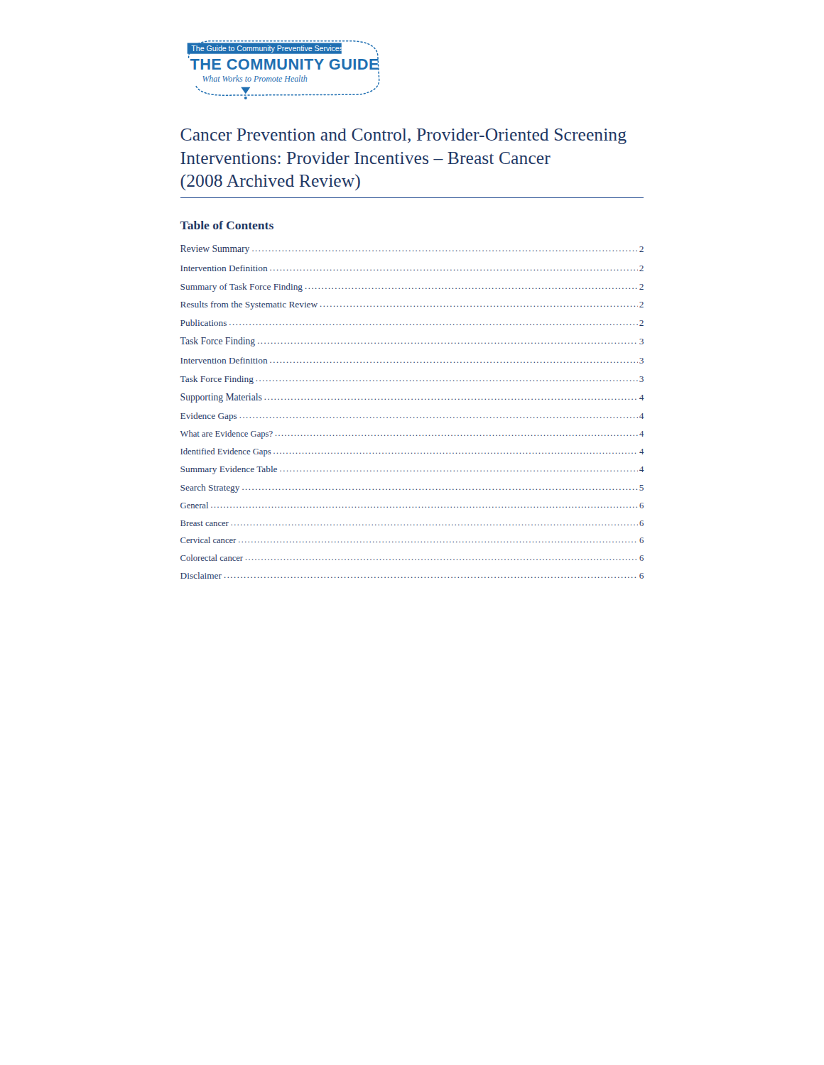The Guide to Community Preventive Services THE COMMUNITY GUIDE What Works to Promote Health
Cancer Prevention and Control, Provider-Oriented Screening
Interventions: Provider Incentives – Breast Cancer
(2008 Archived Review)
Table of Contents
Review Summary.................................................................................................................................................................. 2
Intervention Definition................................................................................................................................................. 2
Summary of Task Force Finding..................................................................................................................... 2
Results from the Systematic Review............................................................................................................. 2
Publications............................................................................................................................................................. 2
Task Force Finding......................................................................................................................................................... 3
Intervention Definition................................................................................................................................................. 3
Task Force Finding..................................................................................................................................................... 3
Supporting Materials..................................................................................................................................................... 4
Evidence Gaps......................................................................................................................................................... 4
What are Evidence Gaps?......................................................................................................................................... 4
Identified Evidence Gaps........................................................................................................................................... 4
Summary Evidence Table............................................................................................................................. 4
Search Strategy..................................................................................................................................................... 5
General................................................................................................................................................................................. 6
Breast cancer....................................................................................................................................................................... 6
Cervical cancer..................................................................................................................................................................... 6
Colorectal cancer................................................................................................................................................................. 6
Disclaimer................................................................................................................................................................. 6